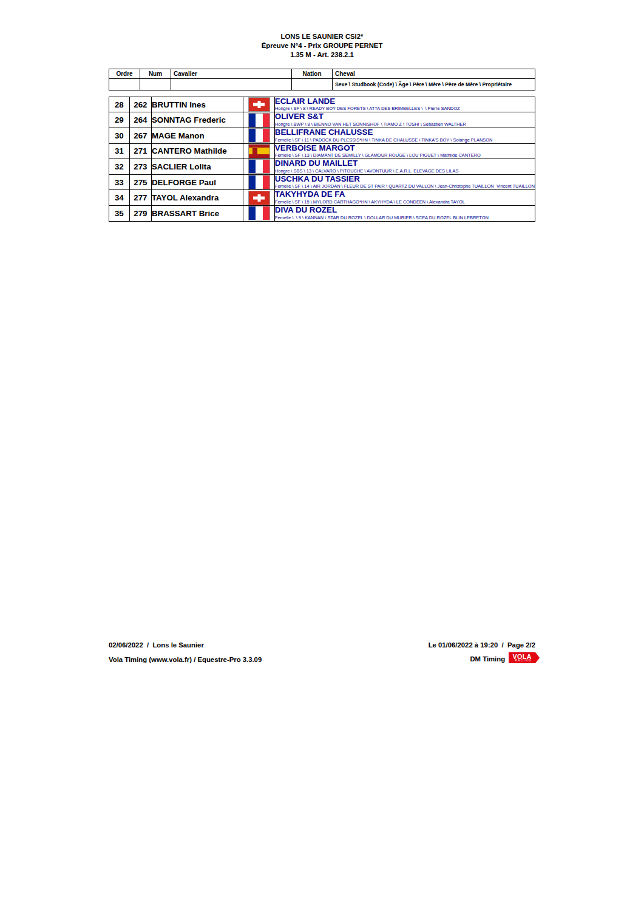LONS LE SAUNIER CSI2*
Épreuve N°4 - Prix GROUPE PERNET
1.35 M - Art. 238.2.1
| Ordre | Num | Cavalier | Nation | Cheval |
| --- | --- | --- | --- | --- |
| | | | | Sexe \ Studbook (Code) \ Âge \ Père \ Mère \ Père de Mère \ Propriétaire |
| 28 | 262 | BRUTTIN Ines | | ECLAIR LANDE Hongre \ SF \ 8 \ READY BOY DES FORETS \ ATTA DES BRIMBELLES \ \ Pierre SANDOZ |
| 29 | 264 | SONNTAG Frederic | | OLIVER S&T Hongre \ BWP \ 8 \ BIENNO VAN HET SONNISHOF \ TIAMO Z \ TOSHI \ Sebastien WALTHER |
| 30 | 267 | MAGE Manon | | BELLIFRANE CHALUSSE Femelle \ SF \ 11 \ PADOCK DU PLESSIS*HN \ TINKA DE CHALUSSE \ TINKA'S BOY \ Solange PLANSON |
| 31 | 271 | CANTERO Mathilde | | VERBOISE MARGOT Femelle \ SF \ 13 \ DIAMANT DE SEMILLY \ GLAMOUR ROUGE \ LOU PIGUET \ Mathilde CANTERO |
| 32 | 273 | SACLIER Lolita | | DINARD DU MAILLET Hongre \ SBS \ 13 \ CALVARO \ PITOUCHE \ AVONTUUR \ E.A.R.L. ELEVAGE DES LILAS |
| 33 | 275 | DELFORGE Paul | | USCHKA DU TASSIER Femelle \ SF \ 14 \ AIR JORDAN \ FLEUR DE ST PAIR \ QUARTZ DU VALLON \ Jean-Christophe TUAILLON Vincent TUAILLON |
| 34 | 277 | TAYOL Alexandra | | TAKYHYDA DE FA Femelle \ SF \ 15 \ MYLORD CARTHAGO*HN \ AKYHYDA \ LE CONDEEN \ Alexandra TAYOL |
| 35 | 279 | BRASSART Brice | | DIVA DU ROZEL Femelle \ \ 9 \ KANNAN \ STAR DU ROZEL \ DOLLAR DU MURIER \ SCEA DU ROZEL BLIN LEBRETON |
02/06/2022 / Lons le Saunier
Le 01/06/2022 à 19:20 / Page 2/2
Vola Timing (www.vola.fr) / Equestre-Pro 3.3.09
DM Timing VOLARACING